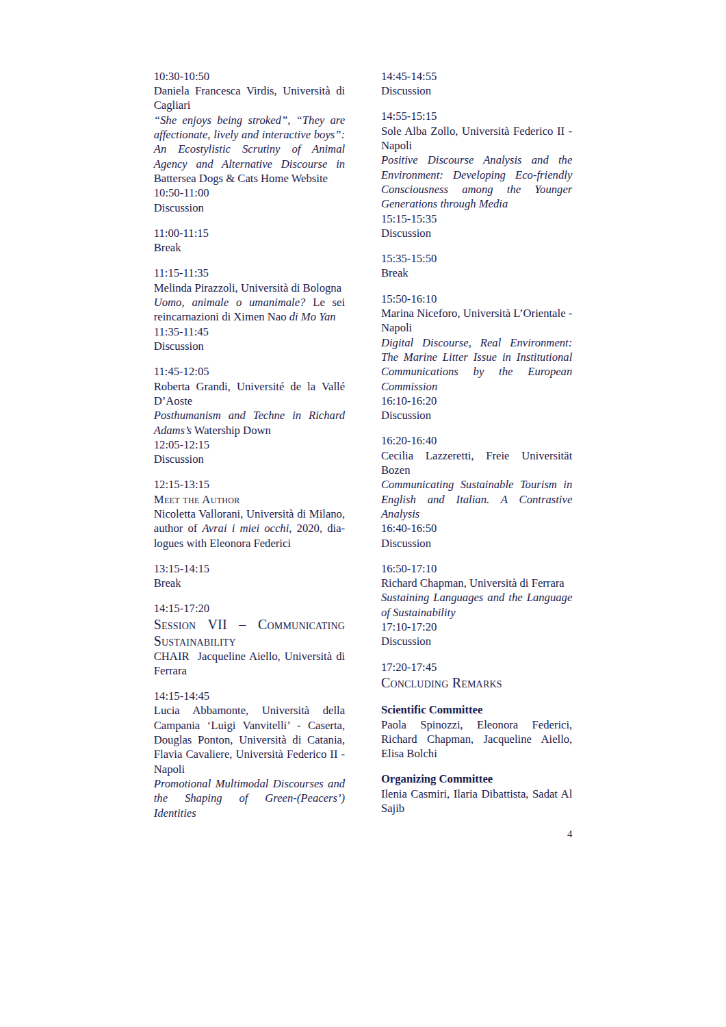10:30-10:50
Daniela Francesca Virdis, Università di Cagliari
“She enjoys being stroked”, “They are affectionate, lively and interactive boys”: An Ecostylistic Scrutiny of Animal Agency and Alternative Discourse in Battersea Dogs & Cats Home Website
10:50-11:00
Discussion
11:00-11:15
Break
11:15-11:35
Melinda Pirazzoli, Università di Bologna
Uomo, animale o umanimale? Le sei reincarnazioni di Ximen Nao di Mo Yan
11:35-11:45
Discussion
11:45-12:05
Roberta Grandi, Université de la Vallé D’Aoste
Posthumanism and Techne in Richard Adams’s Watership Down
12:05-12:15
Discussion
12:15-13:15
Meet the Author
Nicoletta Vallorani, Università di Milano, author of Avrai i miei occhi, 2020, dialogues with Eleonora Federici
13:15-14:15
Break
14:15-17:20
Session VII – Communicating Sustainability
CHAIR Jacqueline Aiello, Università di Ferrara
14:15-14:45
Lucia Abbamonte, Università della Campania ‘Luigi Vanvitelli’ - Caserta, Douglas Ponton, Università di Catania, Flavia Cavaliere, Università Federico II - Napoli
Promotional Multimodal Discourses and the Shaping of Green-(Peacers’) Identities
14:45-14:55
Discussion
14:55-15:15
Sole Alba Zollo, Università Federico II - Napoli
Positive Discourse Analysis and the Environment: Developing Eco-friendly Consciousness among the Younger Generations through Media
15:15-15:35
Discussion
15:35-15:50
Break
15:50-16:10
Marina Niceforo, Università L’Orientale - Napoli
Digital Discourse, Real Environment: The Marine Litter Issue in Institutional Communications by the European Commission
16:10-16:20
Discussion
16:20-16:40
Cecilia Lazzeretti, Freie Universität Bozen
Communicating Sustainable Tourism in English and Italian. A Contrastive Analysis
16:40-16:50
Discussion
16:50-17:10
Richard Chapman, Università di Ferrara
Sustaining Languages and the Language of Sustainability
17:10-17:20
Discussion
17:20-17:45
Concluding Remarks
Scientific Committee
Paola Spinozzi, Eleonora Federici, Richard Chapman, Jacqueline Aiello, Elisa Bolchi
Organizing Committee
Ilenia Casmiri, Ilaria Dibattista, Sadat Al Sajib
4